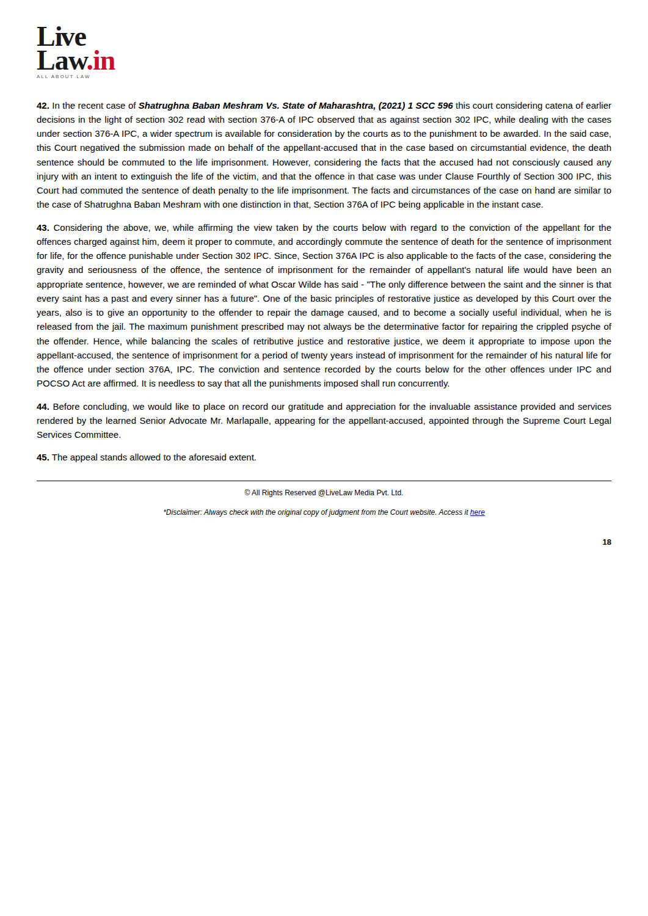Live
Law.in
ALL ABOUT LAW
42. In the recent case of Shatrughna Baban Meshram Vs. State of Maharashtra, (2021) 1 SCC 596 this court considering catena of earlier decisions in the light of section 302 read with section 376-A of IPC observed that as against section 302 IPC, while dealing with the cases under section 376-A IPC, a wider spectrum is available for consideration by the courts as to the punishment to be awarded. In the said case, this Court negatived the submission made on behalf of the appellant-accused that in the case based on circumstantial evidence, the death sentence should be commuted to the life imprisonment. However, considering the facts that the accused had not consciously caused any injury with an intent to extinguish the life of the victim, and that the offence in that case was under Clause Fourthly of Section 300 IPC, this Court had commuted the sentence of death penalty to the life imprisonment. The facts and circumstances of the case on hand are similar to the case of Shatrughna Baban Meshram with one distinction in that, Section 376A of IPC being applicable in the instant case.
43. Considering the above, we, while affirming the view taken by the courts below with regard to the conviction of the appellant for the offences charged against him, deem it proper to commute, and accordingly commute the sentence of death for the sentence of imprisonment for life, for the offence punishable under Section 302 IPC. Since, Section 376A IPC is also applicable to the facts of the case, considering the gravity and seriousness of the offence, the sentence of imprisonment for the remainder of appellant's natural life would have been an appropriate sentence, however, we are reminded of what Oscar Wilde has said - "The only difference between the saint and the sinner is that every saint has a past and every sinner has a future". One of the basic principles of restorative justice as developed by this Court over the years, also is to give an opportunity to the offender to repair the damage caused, and to become a socially useful individual, when he is released from the jail. The maximum punishment prescribed may not always be the determinative factor for repairing the crippled psyche of the offender. Hence, while balancing the scales of retributive justice and restorative justice, we deem it appropriate to impose upon the appellant-accused, the sentence of imprisonment for a period of twenty years instead of imprisonment for the remainder of his natural life for the offence under section 376A, IPC. The conviction and sentence recorded by the courts below for the other offences under IPC and POCSO Act are affirmed. It is needless to say that all the punishments imposed shall run concurrently.
44. Before concluding, we would like to place on record our gratitude and appreciation for the invaluable assistance provided and services rendered by the learned Senior Advocate Mr. Marlapalle, appearing for the appellant-accused, appointed through the Supreme Court Legal Services Committee.
45. The appeal stands allowed to the aforesaid extent.
© All Rights Reserved @LiveLaw Media Pvt. Ltd.
*Disclaimer: Always check with the original copy of judgment from the Court website. Access it here
18